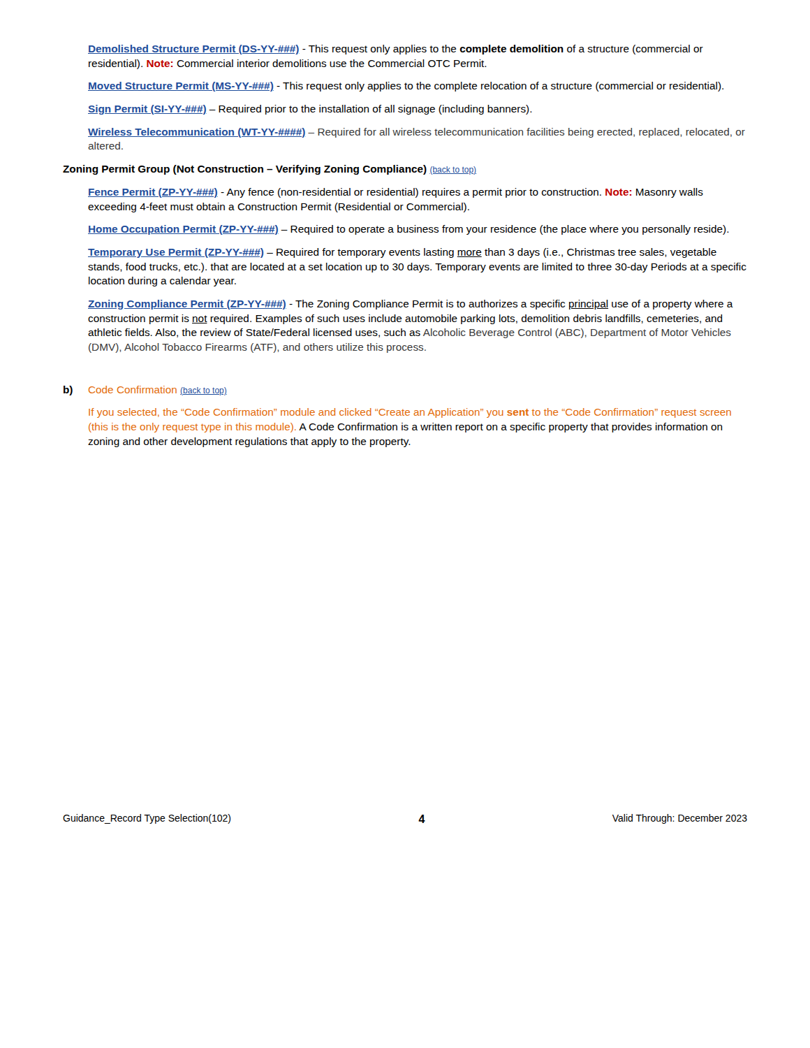Demolished Structure Permit (DS-YY-###) - This request only applies to the complete demolition of a structure (commercial or residential). Note: Commercial interior demolitions use the Commercial OTC Permit.
Moved Structure Permit (MS-YY-###) - This request only applies to the complete relocation of a structure (commercial or residential).
Sign Permit (SI-YY-###) – Required prior to the installation of all signage (including banners).
Wireless Telecommunication (WT-YY-####) – Required for all wireless telecommunication facilities being erected, replaced, relocated, or altered.
Zoning Permit Group (Not Construction – Verifying Zoning Compliance) (back to top)
Fence Permit (ZP-YY-###) - Any fence (non-residential or residential) requires a permit prior to construction. Note: Masonry walls exceeding 4-feet must obtain a Construction Permit (Residential or Commercial).
Home Occupation Permit (ZP-YY-###) – Required to operate a business from your residence (the place where you personally reside).
Temporary Use Permit (ZP-YY-###) – Required for temporary events lasting more than 3 days (i.e., Christmas tree sales, vegetable stands, food trucks, etc.). that are located at a set location up to 30 days. Temporary events are limited to three 30-day Periods at a specific location during a calendar year.
Zoning Compliance Permit (ZP-YY-###) - The Zoning Compliance Permit is to authorizes a specific principal use of a property where a construction permit is not required. Examples of such uses include automobile parking lots, demolition debris landfills, cemeteries, and athletic fields. Also, the review of State/Federal licensed uses, such as Alcoholic Beverage Control (ABC), Department of Motor Vehicles (DMV), Alcohol Tobacco Firearms (ATF), and others utilize this process.
b)
Code Confirmation (back to top)
If you selected, the “Code Confirmation” module and clicked “Create an Application” you sent to the “Code Confirmation” request screen (this is the only request type in this module). A Code Confirmation is a written report on a specific property that provides information on zoning and other development regulations that apply to the property.
Guidance_Record Type Selection(102)
4
Valid Through: December 2023